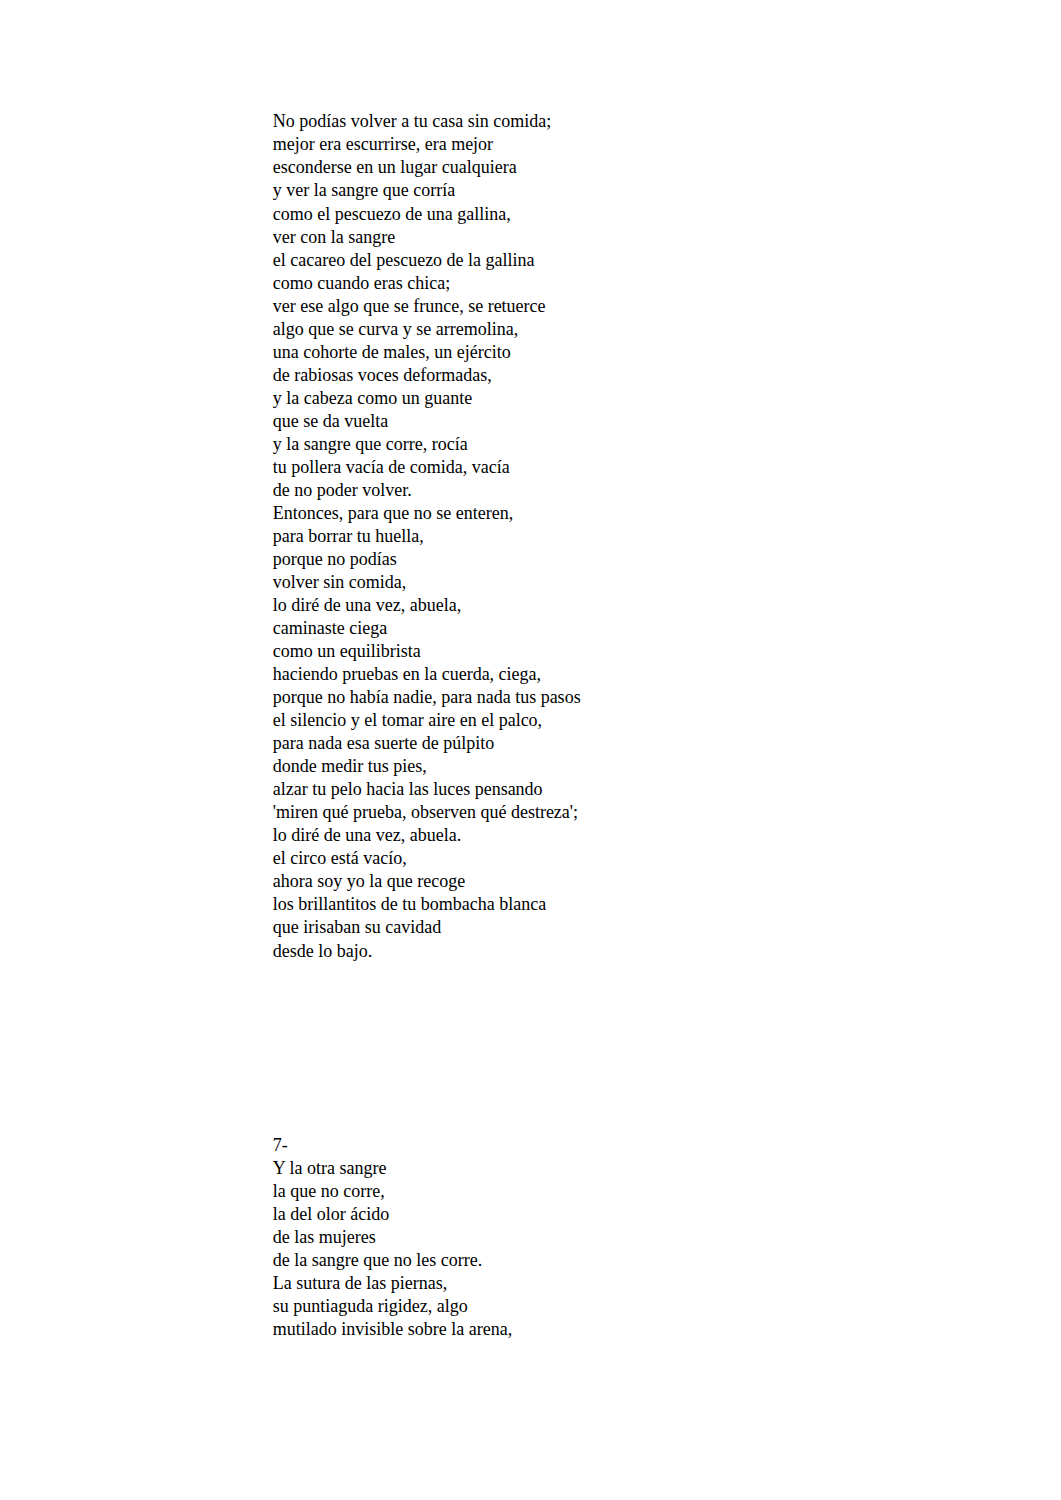No podías volver a tu casa sin comida; mejor era escurrirse, era mejor esconderse en un lugar cualquiera y ver la sangre que corría como el pescuezo de una gallina, ver con la sangre el cacareo del pescuezo de la gallina como cuando eras chica; ver ese algo que se frunce, se retuerce algo que se curva y se arremolina, una cohorte de males, un ejército de rabiosas voces deformadas, y la cabeza como un guante que se da vuelta y la sangre que corre, rocía tu pollera vacía de comida, vacía de no poder volver. Entonces, para que no se enteren, para borrar tu huella, porque no podías volver sin comida, lo diré de una vez, abuela, caminaste ciega como un equilibrista haciendo pruebas en la cuerda, ciega, porque no había nadie, para nada tus pasos el silencio y el tomar aire en el palco, para nada esa suerte de púlpito donde medir tus pies, alzar tu pelo hacia las luces pensando 'miren qué prueba, observen qué destreza'; lo diré de una vez, abuela. el circo está vacío, ahora soy yo la que recoge los brillantitos de tu bombacha blanca que irisaban su cavidad desde lo bajo.
7-
Y la otra sangre la que no corre, la del olor ácido de las mujeres de la sangre que no les corre. La sutura de las piernas, su puntiaguda rigidez, algo mutilado invisible sobre la arena,